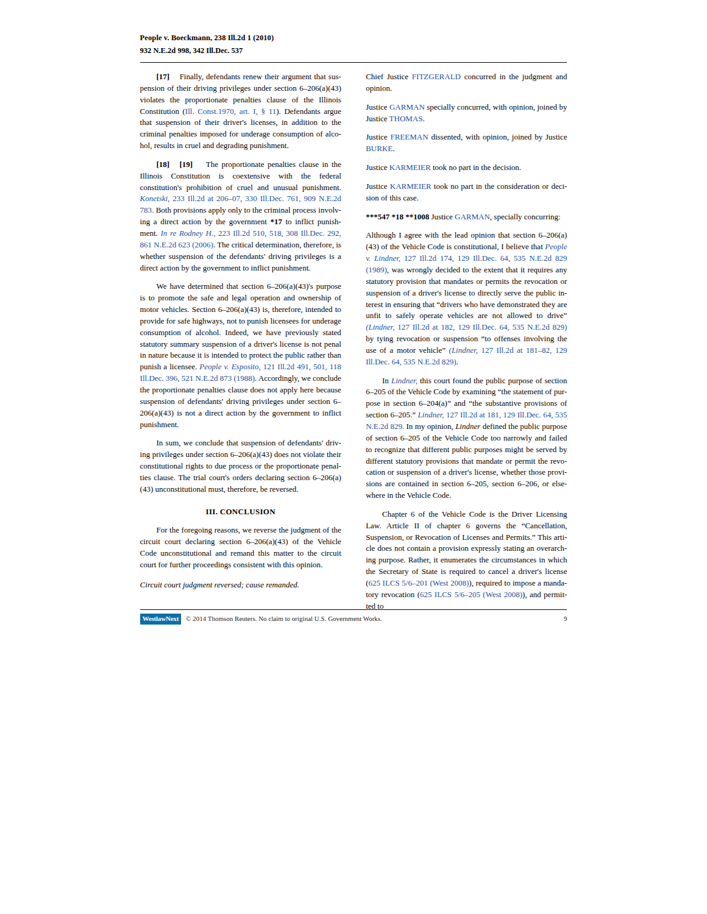People v. Boeckmann, 238 Ill.2d 1 (2010)
932 N.E.2d 998, 342 Ill.Dec. 537
[17] Finally, defendants renew their argument that suspension of their driving privileges under section 6–206(a)(43) violates the proportionate penalties clause of the Illinois Constitution (Ill. Const.1970, art. I, § 11). Defendants argue that suspension of their driver's licenses, in addition to the criminal penalties imposed for underage consumption of alcohol, results in cruel and degrading punishment.
[18] [19] The proportionate penalties clause in the Illinois Constitution is coextensive with the federal constitution's prohibition of cruel and unusual punishment. Konetski, 233 Ill.2d at 206–07, 330 Ill.Dec. 761, 909 N.E.2d 783. Both provisions apply only to the criminal process involving a direct action by the government *17 to inflict punishment. In re Rodney H., 223 Ill.2d 510, 518, 308 Ill.Dec. 292, 861 N.E.2d 623 (2006). The critical determination, therefore, is whether suspension of the defendants' driving privileges is a direct action by the government to inflict punishment.
We have determined that section 6–206(a)(43)'s purpose is to promote the safe and legal operation and ownership of motor vehicles. Section 6–206(a)(43) is, therefore, intended to provide for safe highways, not to punish licensees for underage consumption of alcohol. Indeed, we have previously stated statutory summary suspension of a driver's license is not penal in nature because it is intended to protect the public rather than punish a licensee. People v. Esposito, 121 Ill.2d 491, 501, 118 Ill.Dec. 396, 521 N.E.2d 873 (1988). Accordingly, we conclude the proportionate penalties clause does not apply here because suspension of defendants' driving privileges under section 6–206(a)(43) is not a direct action by the government to inflict punishment.
In sum, we conclude that suspension of defendants' driving privileges under section 6–206(a)(43) does not violate their constitutional rights to due process or the proportionate penalties clause. The trial court's orders declaring section 6–206(a)(43) unconstitutional must, therefore, be reversed.
III. Conclusion
For the foregoing reasons, we reverse the judgment of the circuit court declaring section 6–206(a)(43) of the Vehicle Code unconstitutional and remand this matter to the circuit court for further proceedings consistent with this opinion.
Circuit court judgment reversed; cause remanded.
Chief Justice FITZGERALD concurred in the judgment and opinion.
Justice GARMAN specially concurred, with opinion, joined by Justice THOMAS.
Justice FREEMAN dissented, with opinion, joined by Justice BURKE.
Justice KARMEIER took no part in the decision.
Justice KARMEIER took no part in the consideration or decision of this case.
***547 *18 **1008 Justice GARMAN, specially concurring:
Although I agree with the lead opinion that section 6–206(a)(43) of the Vehicle Code is constitutional, I believe that People v. Lindner, 127 Ill.2d 174, 129 Ill.Dec. 64, 535 N.E.2d 829 (1989), was wrongly decided to the extent that it requires any statutory provision that mandates or permits the revocation or suspension of a driver's license to directly serve the public interest in ensuring that “drivers who have demonstrated they are unfit to safely operate vehicles are not allowed to drive” (Lindner, 127 Ill.2d at 182, 129 Ill.Dec. 64, 535 N.E.2d 829) by tying revocation or suspension “to offenses involving the use of a motor vehicle” (Lindner, 127 Ill.2d at 181–82, 129 Ill.Dec. 64, 535 N.E.2d 829).
In Lindner, this court found the public purpose of section 6–205 of the Vehicle Code by examining “the statement of purpose in section 6–204(a)” and “the substantive provisions of section 6–205.” Lindner, 127 Ill.2d at 181, 129 Ill.Dec. 64, 535 N.E.2d 829. In my opinion, Lindner defined the public purpose of section 6–205 of the Vehicle Code too narrowly and failed to recognize that different public purposes might be served by different statutory provisions that mandate or permit the revocation or suspension of a driver's license, whether those provisions are contained in section 6–205, section 6–206, or elsewhere in the Vehicle Code.
Chapter 6 of the Vehicle Code is the Driver Licensing Law. Article II of chapter 6 governs the “Cancellation, Suspension, or Revocation of Licenses and Permits.” This article does not contain a provision expressly stating an overarching purpose. Rather, it enumerates the circumstances in which the Secretary of State is required to cancel a driver's license (625 ILCS 5/6–201 (West 2008)), required to impose a mandatory revocation (625 ILCS 5/6–205 (West 2008)), and permitted to
WestlawNext
© 2014 Thomson Reuters. No claim to original U.S. Government Works.
9